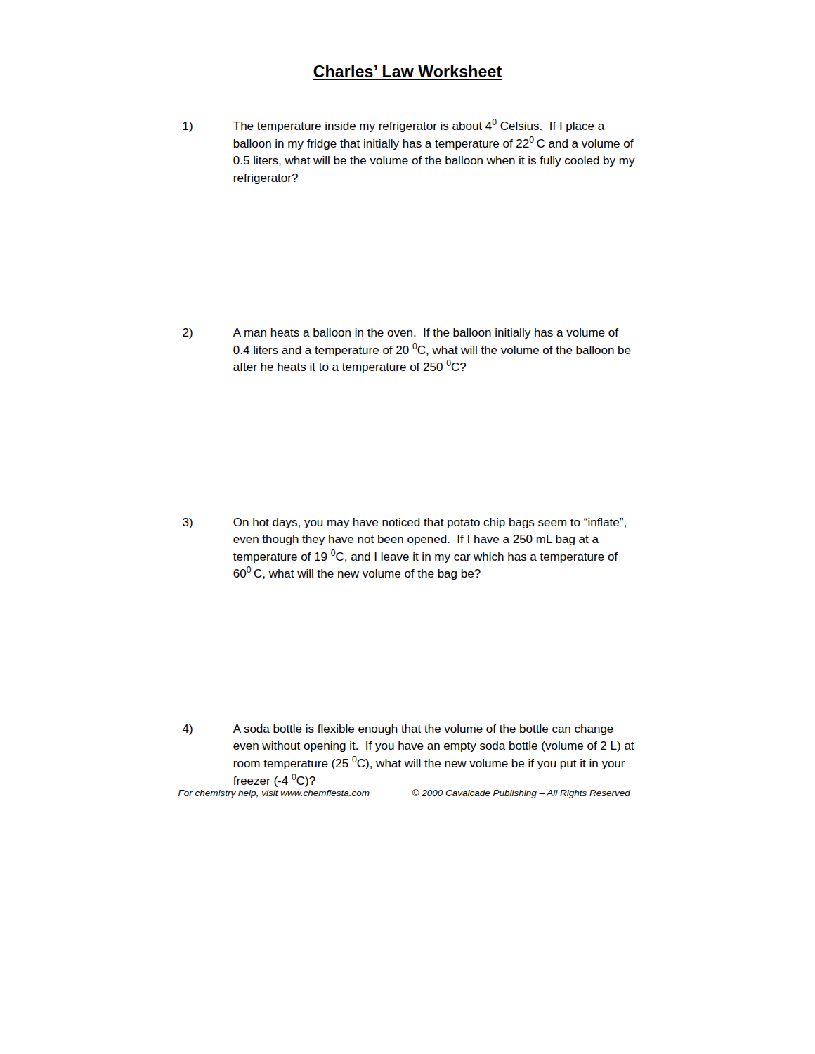Charles’ Law Worksheet
1) The temperature inside my refrigerator is about 40 Celsius. If I place a balloon in my fridge that initially has a temperature of 220 C and a volume of 0.5 liters, what will be the volume of the balloon when it is fully cooled by my refrigerator?
2) A man heats a balloon in the oven. If the balloon initially has a volume of 0.4 liters and a temperature of 20 0C, what will the volume of the balloon be after he heats it to a temperature of 250 0C?
3) On hot days, you may have noticed that potato chip bags seem to “inflate”, even though they have not been opened. If I have a 250 mL bag at a temperature of 19 0C, and I leave it in my car which has a temperature of 600 C, what will the new volume of the bag be?
4) A soda bottle is flexible enough that the volume of the bottle can change even without opening it. If you have an empty soda bottle (volume of 2 L) at room temperature (25 0C), what will the new volume be if you put it in your freezer (-4 0C)?
For chemistry help, visit www.chemfiesta.com © 2000 Cavalcade Publishing – All Rights Reserved